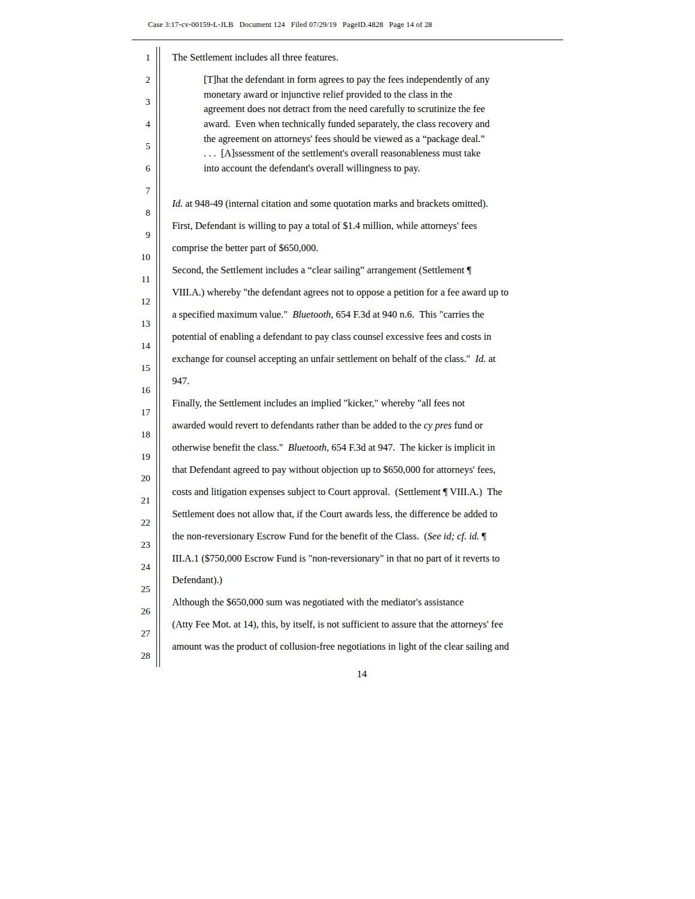Case 3:17-cv-00159-L-JLB Document 124 Filed 07/29/19 PageID.4828 Page 14 of 28
1
2
3
4
5
6
7
8
9
10
11
12
13
14
15
16
17
18
19
20
21
22
23
24
25
26
27
28
The Settlement includes all three features.
[T]hat the defendant in form agrees to pay the fees independently of any
monetary award or injunctive relief provided to the class in the
agreement does not detract from the need carefully to scrutinize the fee
award. Even when technically funded separately, the class recovery and
the agreement on attorneys' fees should be viewed as a “package deal.”
. . . [A]ssessment of the settlement's overall reasonableness must take
into account the defendant's overall willingness to pay.
Id. at 948-49 (internal citation and some quotation marks and brackets omitted).
First, Defendant is willing to pay a total of $1.4 million, while attorneys' fees
comprise the better part of $650,000.
Second, the Settlement includes a “clear sailing” arrangement (Settlement ¶
VIII.A.) whereby "the defendant agrees not to oppose a petition for a fee award up to
a specified maximum value." Bluetooth, 654 F.3d at 940 n.6. This "carries the
potential of enabling a defendant to pay class counsel excessive fees and costs in
exchange for counsel accepting an unfair settlement on behalf of the class." Id. at
947.
Finally, the Settlement includes an implied "kicker," whereby "all fees not
awarded would revert to defendants rather than be added to the cy pres fund or
otherwise benefit the class." Bluetooth, 654 F.3d at 947. The kicker is implicit in
that Defendant agreed to pay without objection up to $650,000 for attorneys' fees,
costs and litigation expenses subject to Court approval. (Settlement ¶ VIII.A.) The
Settlement does not allow that, if the Court awards less, the difference be added to
the non-reversionary Escrow Fund for the benefit of the Class. (See id; cf. id. ¶
III.A.1 ($750,000 Escrow Fund is "non-reversionary" in that no part of it reverts to
Defendant).)
Although the $650,000 sum was negotiated with the mediator's assistance
(Atty Fee Mot. at 14), this, by itself, is not sufficient to assure that the attorneys' fee
amount was the product of collusion-free negotiations in light of the clear sailing and
14